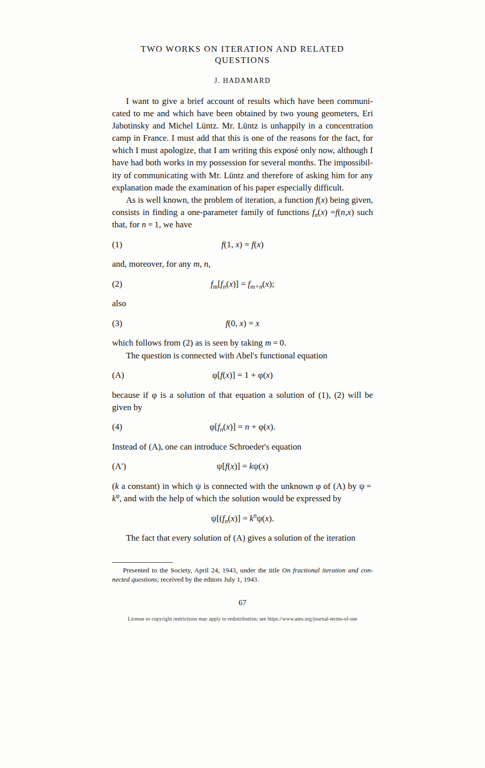TWO WORKS ON ITERATION AND RELATED QUESTIONS
J. HADAMARD
I want to give a brief account of results which have been communicated to me and which have been obtained by two young geometers, Eri Jabotinsky and Michel Lüntz. Mr. Lüntz is unhappily in a concentration camp in France. I must add that this is one of the reasons for the fact, for which I must apologize, that I am writing this exposé only now, although I have had both works in my possession for several months. The impossibility of communicating with Mr. Lüntz and therefore of asking him for any explanation made the examination of his paper especially difficult.
As is well known, the problem of iteration, a function f(x) being given, consists in finding a one-parameter family of functions fn(x) =f(n,x) such that, for n = 1, we have
(1) f(1, x) = f(x)
and, moreover, for any m, n,
(2) fm[fn(x)] = fm+n(x);
also
(3) f(0, x) = x
which follows from (2) as is seen by taking m = 0.
The question is connected with Abel's functional equation
(A) φ[f(x)] = 1 + φ(x)
because if φ is a solution of that equation a solution of (1), (2) will be given by
(4) φ[fn(x)] = n + φ(x).
Instead of (A), one can introduce Schroeder's equation
(A′) ψ[f(x)] = kψ(x)
(k a constant) in which ψ is connected with the unknown φ of (A) by ψ = kφ, and with the help of which the solution would be expressed by
ψ[(fn(x)] = knψ(x).
The fact that every solution of (A) gives a solution of the iteration
Presented to the Society, April 24, 1943, under the title On fractional iteration and connected questions; received by the editors July 1, 1943.
67
License or copyright restrictions may apply to redistribution; see https://www.ams.org/journal-terms-of-use